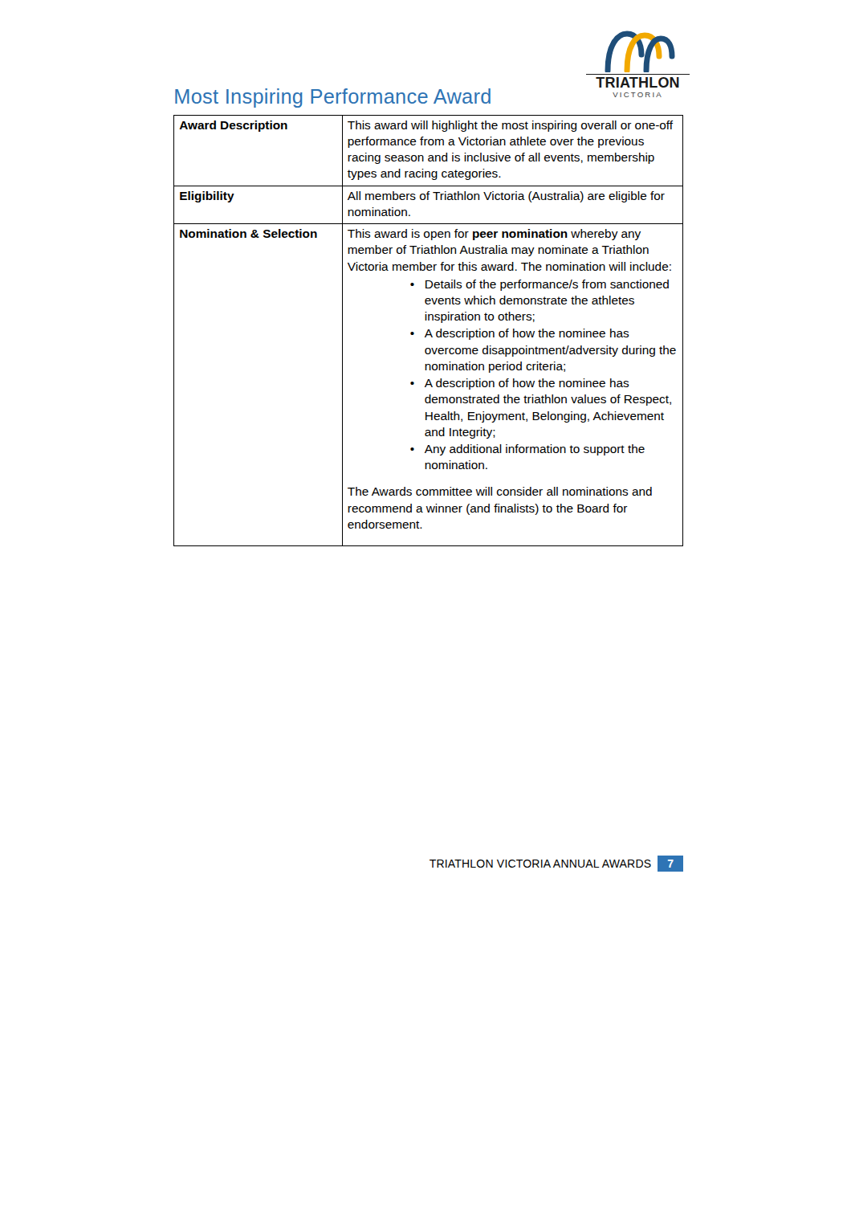TRIATHLON
VICTORIA
Most Inspiring Performance Award
| Award Description | This award will highlight the most inspiring overall or one-off performance from a Victorian athlete over the previous racing season and is inclusive of all events, membership types and racing categories. |
| Eligibility | All members of Triathlon Victoria (Australia) are eligible for nomination. |
| Nomination & Selection | This award is open for peer nomination whereby any member of Triathlon Australia may nominate a Triathlon Victoria member for this award. The nomination will include: Details of the performance/s from sanctioned events which demonstrate the athletes inspiration to others; A description of how the nominee has overcome disappointment/adversity during the nomination period criteria; A description of how the nominee has demonstrated the triathlon values of Respect, Health, Enjoyment, Belonging, Achievement and Integrity; Any additional information to support the nomination. The Awards committee will consider all nominations and recommend a winner (and finalists) to the Board for endorsement. |
TRIATHLON VICTORIA ANNUAL AWARDS
7